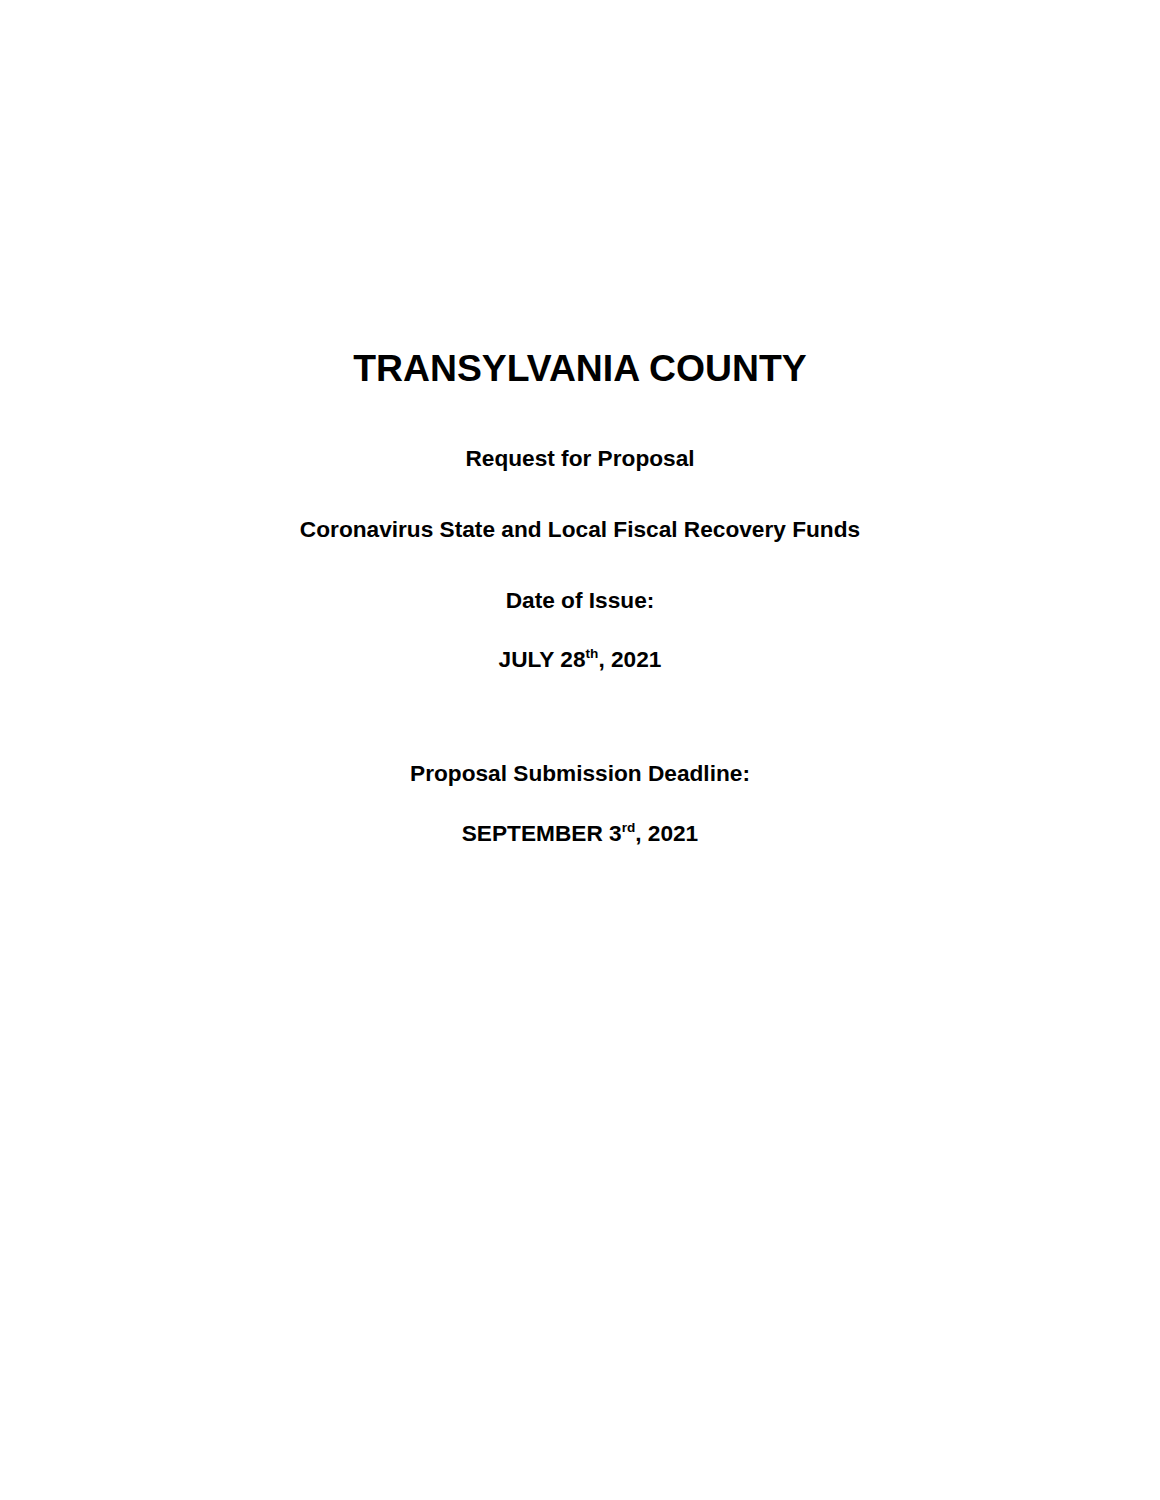TRANSYLVANIA COUNTY
Request for Proposal
Coronavirus State and Local Fiscal Recovery Funds
Date of Issue:
JULY 28th, 2021
Proposal Submission Deadline:
SEPTEMBER 3rd, 2021